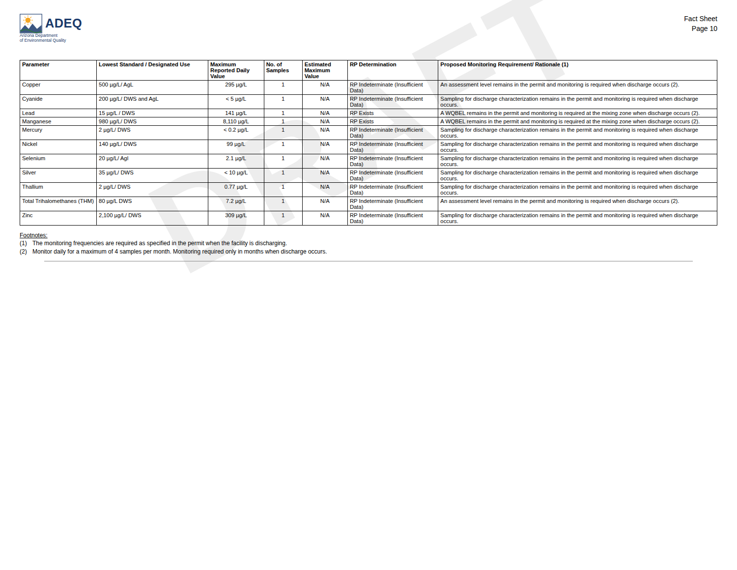DRAFT
ADEQ
Arizona Department
of Environmental Quality
Fact Sheet
Page 10
| Parameter | Lowest Standard / Designated Use | Maximum Reported Daily Value | No. of Samples | Estimated Maximum Value | RP Determination | Proposed Monitoring Requirement/ Rationale (1) |
| --- | --- | --- | --- | --- | --- | --- |
| Copper | 500 µg/L/ AgL | 295 µg/L | 1 | N/A | RP Indeterminate (Insufficient Data) | An assessment level remains in the permit and monitoring is required when discharge occurs (2). |
| Cyanide | 200 µg/L/ DWS and AgL | < 5 µg/L | 1 | N/A | RP Indeterminate (Insufficient Data) | Sampling for discharge characterization remains in the permit and monitoring is required when discharge occurs. |
| Lead | 15 µg/L / DWS | 141 µg/L | 1 | N/A | RP Exists | A WQBEL remains in the permit and monitoring is required at the mixing zone when discharge occurs (2). |
| Manganese | 980 µg/L/ DWS | 8,110 µg/L | 1 | N/A | RP Exists | A WQBEL remains in the permit and monitoring is required at the mixing zone when discharge occurs (2). |
| Mercury | 2 µg/L/ DWS | < 0.2 µg/L | 1 | N/A | RP Indeterminate (Insufficient Data) | Sampling for discharge characterization remains in the permit and monitoring is required when discharge occurs. |
| Nickel | 140 µg/L/ DWS | 99 µg/L | 1 | N/A | RP Indeterminate (Insufficient Data) | Sampling for discharge characterization remains in the permit and monitoring is required when discharge occurs. |
| Selenium | 20 µg/L/ Agl | 2.1 µg/L | 1 | N/A | RP Indeterminate (Insufficient Data) | Sampling for discharge characterization remains in the permit and monitoring is required when discharge occurs. |
| Silver | 35 µg/L/ DWS | < 10 µg/L | 1 | N/A | RP Indeterminate (Insufficient Data) | Sampling for discharge characterization remains in the permit and monitoring is required when discharge occurs. |
| Thallium | 2 µg/L/ DWS | 0.77 µg/L | 1 | N/A | RP Indeterminate (Insufficient Data) | Sampling for discharge characterization remains in the permit and monitoring is required when discharge occurs. |
| Total Trihalomethanes (THM) | 80 µg/L DWS | 7.2 µg/L | 1 | N/A | RP Indeterminate (Insufficient Data) | An assessment level remains in the permit and monitoring is required when discharge occurs (2). |
| Zinc | 2,100 µg/L/ DWS | 309 µg/L | 1 | N/A | RP Indeterminate (Insufficient Data) | Sampling for discharge characterization remains in the permit and monitoring is required when discharge occurs. |
Footnotes:
(1) The monitoring frequencies are required as specified in the permit when the facility is discharging.
(2) Monitor daily for a maximum of 4 samples per month. Monitoring required only in months when discharge occurs.